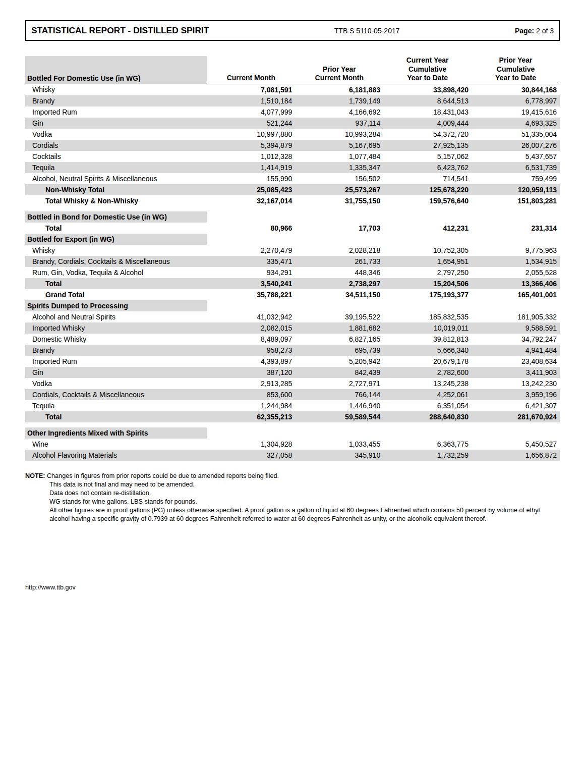STATISTICAL REPORT - DISTILLED SPIRIT
TTB S 5110-05-2017
Page: 2 of 3
| Bottled For Domestic Use (in WG) | Current Month | Prior Year Current Month | Current Year Cumulative Year to Date | Prior Year Cumulative Year to Date |
| --- | --- | --- | --- | --- |
| Whisky | 7,081,591 | 6,181,883 | 33,898,420 | 30,844,168 |
| Brandy | 1,510,184 | 1,739,149 | 8,644,513 | 6,778,997 |
| Imported Rum | 4,077,999 | 4,166,692 | 18,431,043 | 19,415,616 |
| Gin | 521,244 | 937,114 | 4,009,444 | 4,693,325 |
| Vodka | 10,997,880 | 10,993,284 | 54,372,720 | 51,335,004 |
| Cordials | 5,394,879 | 5,167,695 | 27,925,135 | 26,007,276 |
| Cocktails | 1,012,328 | 1,077,484 | 5,157,062 | 5,437,657 |
| Tequila | 1,414,919 | 1,335,347 | 6,423,762 | 6,531,739 |
| Alcohol, Neutral Spirits & Miscellaneous | 155,990 | 156,502 | 714,541 | 759,499 |
| Non-Whisky Total | 25,085,423 | 25,573,267 | 125,678,220 | 120,959,113 |
| Total Whisky & Non-Whisky | 32,167,014 | 31,755,150 | 159,576,640 | 151,803,281 |
| Bottled in Bond for Domestic Use (in WG) | | | | |
| Total | 80,966 | 17,703 | 412,231 | 231,314 |
| Bottled for Export (in WG) | | | | |
| Whisky | 2,270,479 | 2,028,218 | 10,752,305 | 9,775,963 |
| Brandy, Cordials, Cocktails & Miscellaneous | 335,471 | 261,733 | 1,654,951 | 1,534,915 |
| Rum, Gin, Vodka, Tequila & Alcohol | 934,291 | 448,346 | 2,797,250 | 2,055,528 |
| Total | 3,540,241 | 2,738,297 | 15,204,506 | 13,366,406 |
| Grand Total | 35,788,221 | 34,511,150 | 175,193,377 | 165,401,001 |
| Spirits Dumped to Processing | | | | |
| Alcohol and Neutral Spirits | 41,032,942 | 39,195,522 | 185,832,535 | 181,905,332 |
| Imported Whisky | 2,082,015 | 1,881,682 | 10,019,011 | 9,588,591 |
| Domestic Whisky | 8,489,097 | 6,827,165 | 39,812,813 | 34,792,247 |
| Brandy | 958,273 | 695,739 | 5,666,340 | 4,941,484 |
| Imported Rum | 4,393,897 | 5,205,942 | 20,679,178 | 23,408,634 |
| Gin | 387,120 | 842,439 | 2,782,600 | 3,411,903 |
| Vodka | 2,913,285 | 2,727,971 | 13,245,238 | 13,242,230 |
| Cordials, Cocktails & Miscellaneous | 853,600 | 766,144 | 4,252,061 | 3,959,196 |
| Tequila | 1,244,984 | 1,446,940 | 6,351,054 | 6,421,307 |
| Total | 62,355,213 | 59,589,544 | 288,640,830 | 281,670,924 |
| Other Ingredients Mixed with Spirits | | | | |
| Wine | 1,304,928 | 1,033,455 | 6,363,775 | 5,450,527 |
| Alcohol Flavoring Materials | 327,058 | 345,910 | 1,732,259 | 1,656,872 |
NOTE: Changes in figures from prior reports could be due to amended reports being filed.
This data is not final and may need to be amended.
Data does not contain re-distillation.
WG stands for wine gallons. LBS stands for pounds.
All other figures are in proof gallons (PG) unless otherwise specified. A proof gallon is a gallon of liquid at 60 degrees Fahrenheit which contains 50 percent by volume of ethyl alcohol having a specific gravity of 0.7939 at 60 degrees Fahrenheit referred to water at 60 degrees Fahrenheit as unity, or the alcoholic equivalent thereof.
http://www.ttb.gov